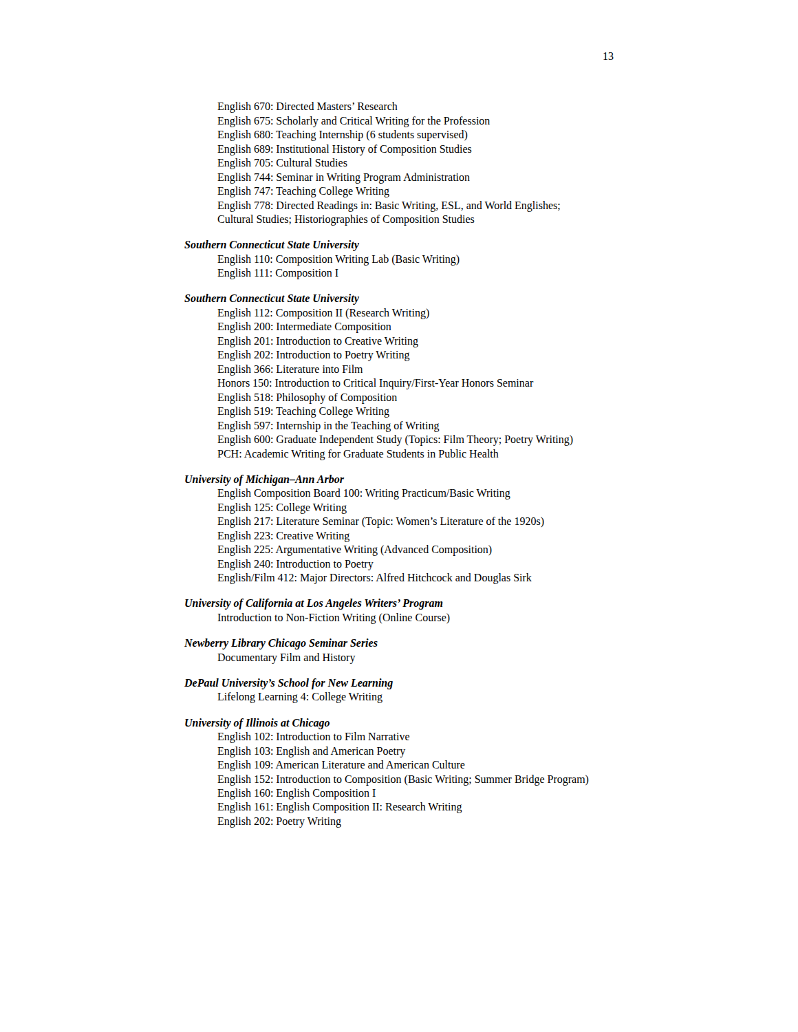13
English 670: Directed Masters’ Research
English 675: Scholarly and Critical Writing for the Profession
English 680: Teaching Internship (6 students supervised)
English 689: Institutional History of Composition Studies
English 705: Cultural Studies
English 744: Seminar in Writing Program Administration
English 747: Teaching College Writing
English 778: Directed Readings in: Basic Writing, ESL, and World Englishes;
Cultural Studies; Historiographies of Composition Studies
Southern Connecticut State University
English 110: Composition Writing Lab (Basic Writing)
English 111: Composition I
Southern Connecticut State University
English 112: Composition II (Research Writing)
English 200: Intermediate Composition
English 201: Introduction to Creative Writing
English 202: Introduction to Poetry Writing
English 366: Literature into Film
Honors 150: Introduction to Critical Inquiry/First-Year Honors Seminar
English 518: Philosophy of Composition
English 519: Teaching College Writing
English 597: Internship in the Teaching of Writing
English 600: Graduate Independent Study (Topics: Film Theory; Poetry Writing)
PCH: Academic Writing for Graduate Students in Public Health
University of Michigan–Ann Arbor
English Composition Board 100: Writing Practicum/Basic Writing
English 125: College Writing
English 217: Literature Seminar (Topic: Women’s Literature of the 1920s)
English 223: Creative Writing
English 225: Argumentative Writing (Advanced Composition)
English 240: Introduction to Poetry
English/Film 412: Major Directors: Alfred Hitchcock and Douglas Sirk
University of California at Los Angeles Writers’ Program
Introduction to Non-Fiction Writing (Online Course)
Newberry Library Chicago Seminar Series
Documentary Film and History
DePaul University’s School for New Learning
Lifelong Learning 4: College Writing
University of Illinois at Chicago
English 102: Introduction to Film Narrative
English 103: English and American Poetry
English 109: American Literature and American Culture
English 152: Introduction to Composition (Basic Writing; Summer Bridge Program)
English 160: English Composition I
English 161: English Composition II: Research Writing
English 202: Poetry Writing